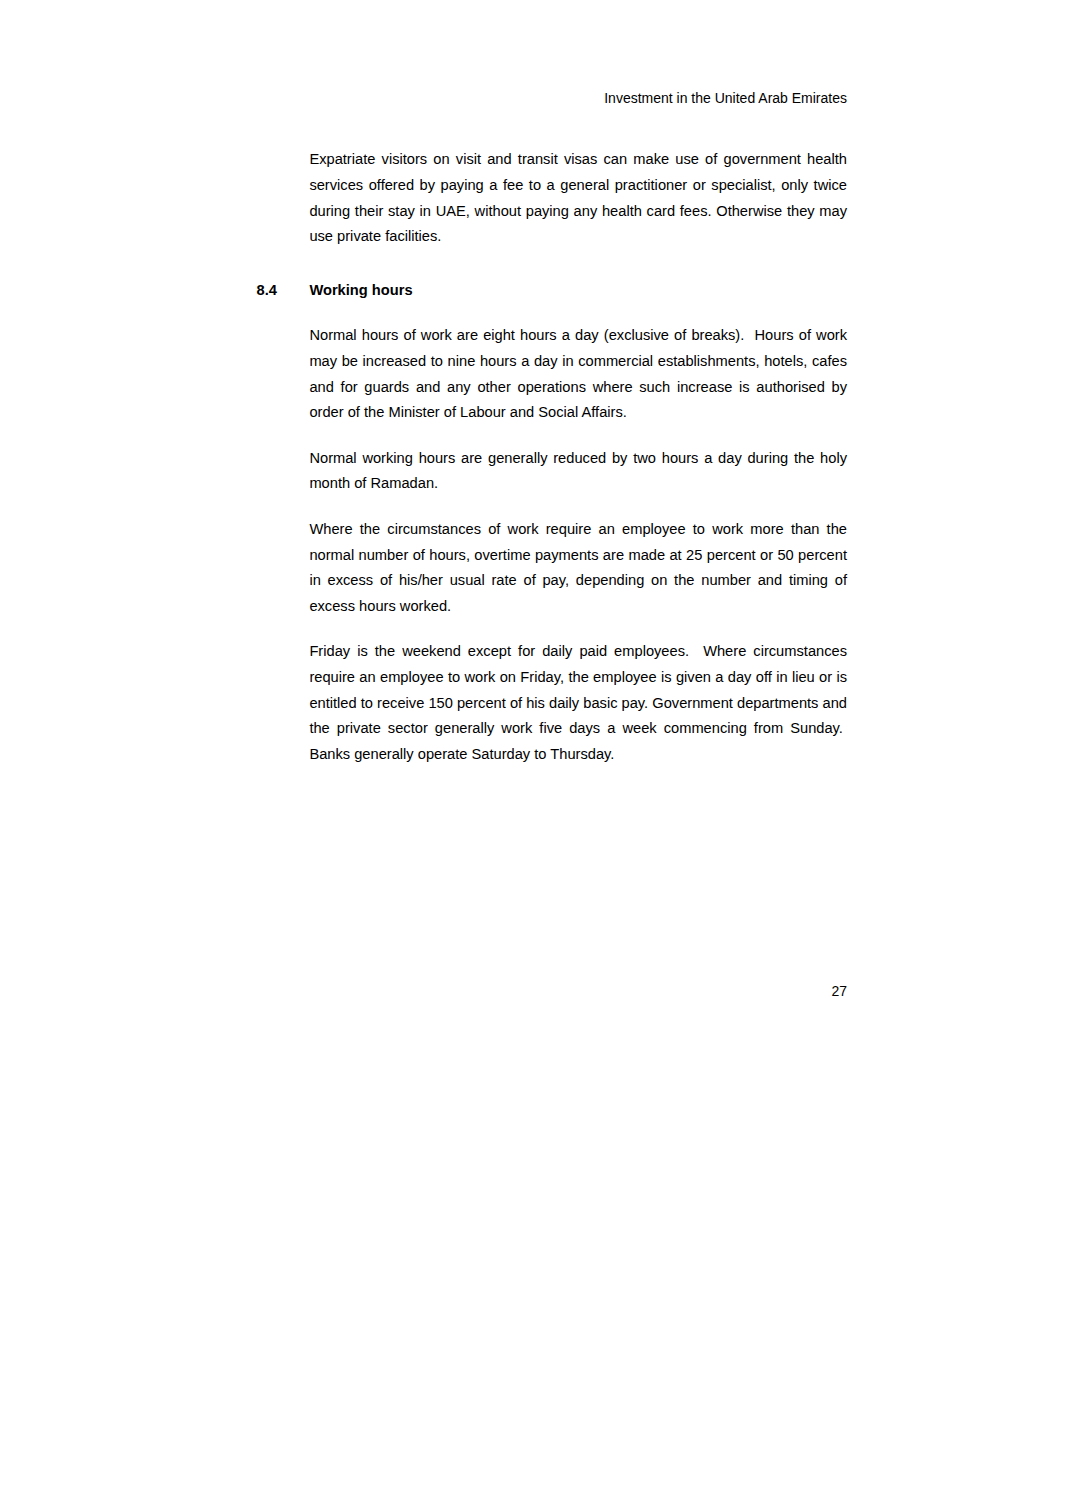Investment in the United Arab Emirates
Expatriate visitors on visit and transit visas can make use of government health services offered by paying a fee to a general practitioner or specialist, only twice during their stay in UAE, without paying any health card fees. Otherwise they may use private facilities.
8.4 Working hours
Normal hours of work are eight hours a day (exclusive of breaks). Hours of work may be increased to nine hours a day in commercial establishments, hotels, cafes and for guards and any other operations where such increase is authorised by order of the Minister of Labour and Social Affairs.
Normal working hours are generally reduced by two hours a day during the holy month of Ramadan.
Where the circumstances of work require an employee to work more than the normal number of hours, overtime payments are made at 25 percent or 50 percent in excess of his/her usual rate of pay, depending on the number and timing of excess hours worked.
Friday is the weekend except for daily paid employees. Where circumstances require an employee to work on Friday, the employee is given a day off in lieu or is entitled to receive 150 percent of his daily basic pay. Government departments and the private sector generally work five days a week commencing from Sunday. Banks generally operate Saturday to Thursday.
27